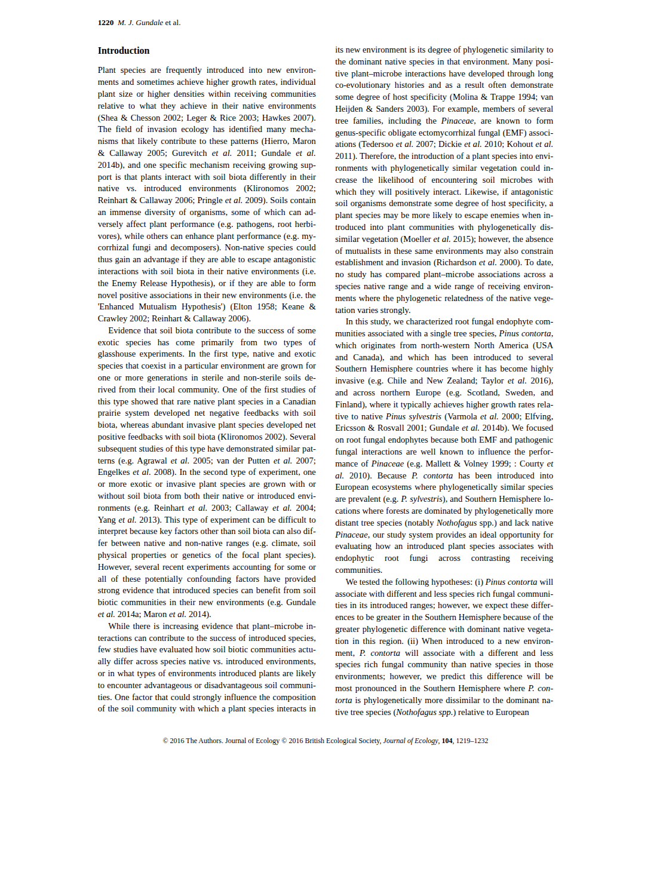1220 M. J. Gundale et al.
Introduction
Plant species are frequently introduced into new environments and sometimes achieve higher growth rates, individual plant size or higher densities within receiving communities relative to what they achieve in their native environments (Shea & Chesson 2002; Leger & Rice 2003; Hawkes 2007). The field of invasion ecology has identified many mechanisms that likely contribute to these patterns (Hierro, Maron & Callaway 2005; Gurevitch et al. 2011; Gundale et al. 2014b), and one specific mechanism receiving growing support is that plants interact with soil biota differently in their native vs. introduced environments (Klironomos 2002; Reinhart & Callaway 2006; Pringle et al. 2009). Soils contain an immense diversity of organisms, some of which can adversely affect plant performance (e.g. pathogens, root herbivores), while others can enhance plant performance (e.g. mycorrhizal fungi and decomposers). Non-native species could thus gain an advantage if they are able to escape antagonistic interactions with soil biota in their native environments (i.e. the Enemy Release Hypothesis), or if they are able to form novel positive associations in their new environments (i.e. the 'Enhanced Mutualism Hypothesis') (Elton 1958; Keane & Crawley 2002; Reinhart & Callaway 2006).
Evidence that soil biota contribute to the success of some exotic species has come primarily from two types of glasshouse experiments. In the first type, native and exotic species that coexist in a particular environment are grown for one or more generations in sterile and non-sterile soils derived from their local community. One of the first studies of this type showed that rare native plant species in a Canadian prairie system developed net negative feedbacks with soil biota, whereas abundant invasive plant species developed net positive feedbacks with soil biota (Klironomos 2002). Several subsequent studies of this type have demonstrated similar patterns (e.g. Agrawal et al. 2005; van der Putten et al. 2007; Engelkes et al. 2008). In the second type of experiment, one or more exotic or invasive plant species are grown with or without soil biota from both their native or introduced environments (e.g. Reinhart et al. 2003; Callaway et al. 2004; Yang et al. 2013). This type of experiment can be difficult to interpret because key factors other than soil biota can also differ between native and non-native ranges (e.g. climate, soil physical properties or genetics of the focal plant species). However, several recent experiments accounting for some or all of these potentially confounding factors have provided strong evidence that introduced species can benefit from soil biotic communities in their new environments (e.g. Gundale et al. 2014a; Maron et al. 2014).
While there is increasing evidence that plant–microbe interactions can contribute to the success of introduced species, few studies have evaluated how soil biotic communities actually differ across species native vs. introduced environments, or in what types of environments introduced plants are likely to encounter advantageous or disadvantageous soil communities. One factor that could strongly influence the composition of the soil community with which a plant species interacts in its new environment is its degree of phylogenetic similarity to the dominant native species in that environment. Many positive plant–microbe interactions have developed through long co-evolutionary histories and as a result often demonstrate some degree of host specificity (Molina & Trappe 1994; van Heijden & Sanders 2003). For example, members of several tree families, including the Pinaceae, are known to form genus-specific obligate ectomycorrhizal fungal (EMF) associations (Tedersoo et al. 2007; Dickie et al. 2010; Kohout et al. 2011). Therefore, the introduction of a plant species into environments with phylogenetically similar vegetation could increase the likelihood of encountering soil microbes with which they will positively interact. Likewise, if antagonistic soil organisms demonstrate some degree of host specificity, a plant species may be more likely to escape enemies when introduced into plant communities with phylogenetically dissimilar vegetation (Moeller et al. 2015); however, the absence of mutualists in these same environments may also constrain establishment and invasion (Richardson et al. 2000). To date, no study has compared plant–microbe associations across a species native range and a wide range of receiving environments where the phylogenetic relatedness of the native vegetation varies strongly.
In this study, we characterized root fungal endophyte communities associated with a single tree species, Pinus contorta, which originates from north-western North America (USA and Canada), and which has been introduced to several Southern Hemisphere countries where it has become highly invasive (e.g. Chile and New Zealand; Taylor et al. 2016), and across northern Europe (e.g. Scotland, Sweden, and Finland), where it typically achieves higher growth rates relative to native Pinus sylvestris (Varmola et al. 2000; Elfving, Ericsson & Rosvall 2001; Gundale et al. 2014b). We focused on root fungal endophytes because both EMF and pathogenic fungal interactions are well known to influence the performance of Pinaceae (e.g. Mallett & Volney 1999; : Courty et al. 2010). Because P. contorta has been introduced into European ecosystems where phylogenetically similar species are prevalent (e.g. P. sylvestris), and Southern Hemisphere locations where forests are dominated by phylogenetically more distant tree species (notably Nothofagus spp.) and lack native Pinaceae, our study system provides an ideal opportunity for evaluating how an introduced plant species associates with endophytic root fungi across contrasting receiving communities.
We tested the following hypotheses: (i) Pinus contorta will associate with different and less species rich fungal communities in its introduced ranges; however, we expect these differences to be greater in the Southern Hemisphere because of the greater phylogenetic difference with dominant native vegetation in this region. (ii) When introduced to a new environment, P. contorta will associate with a different and less species rich fungal community than native species in those environments; however, we predict this difference will be most pronounced in the Southern Hemisphere where P. contorta is phylogenetically more dissimilar to the dominant native tree species (Nothofagus spp.) relative to European
© 2016 The Authors. Journal of Ecology © 2016 British Ecological Society, Journal of Ecology, 104, 1219–1232